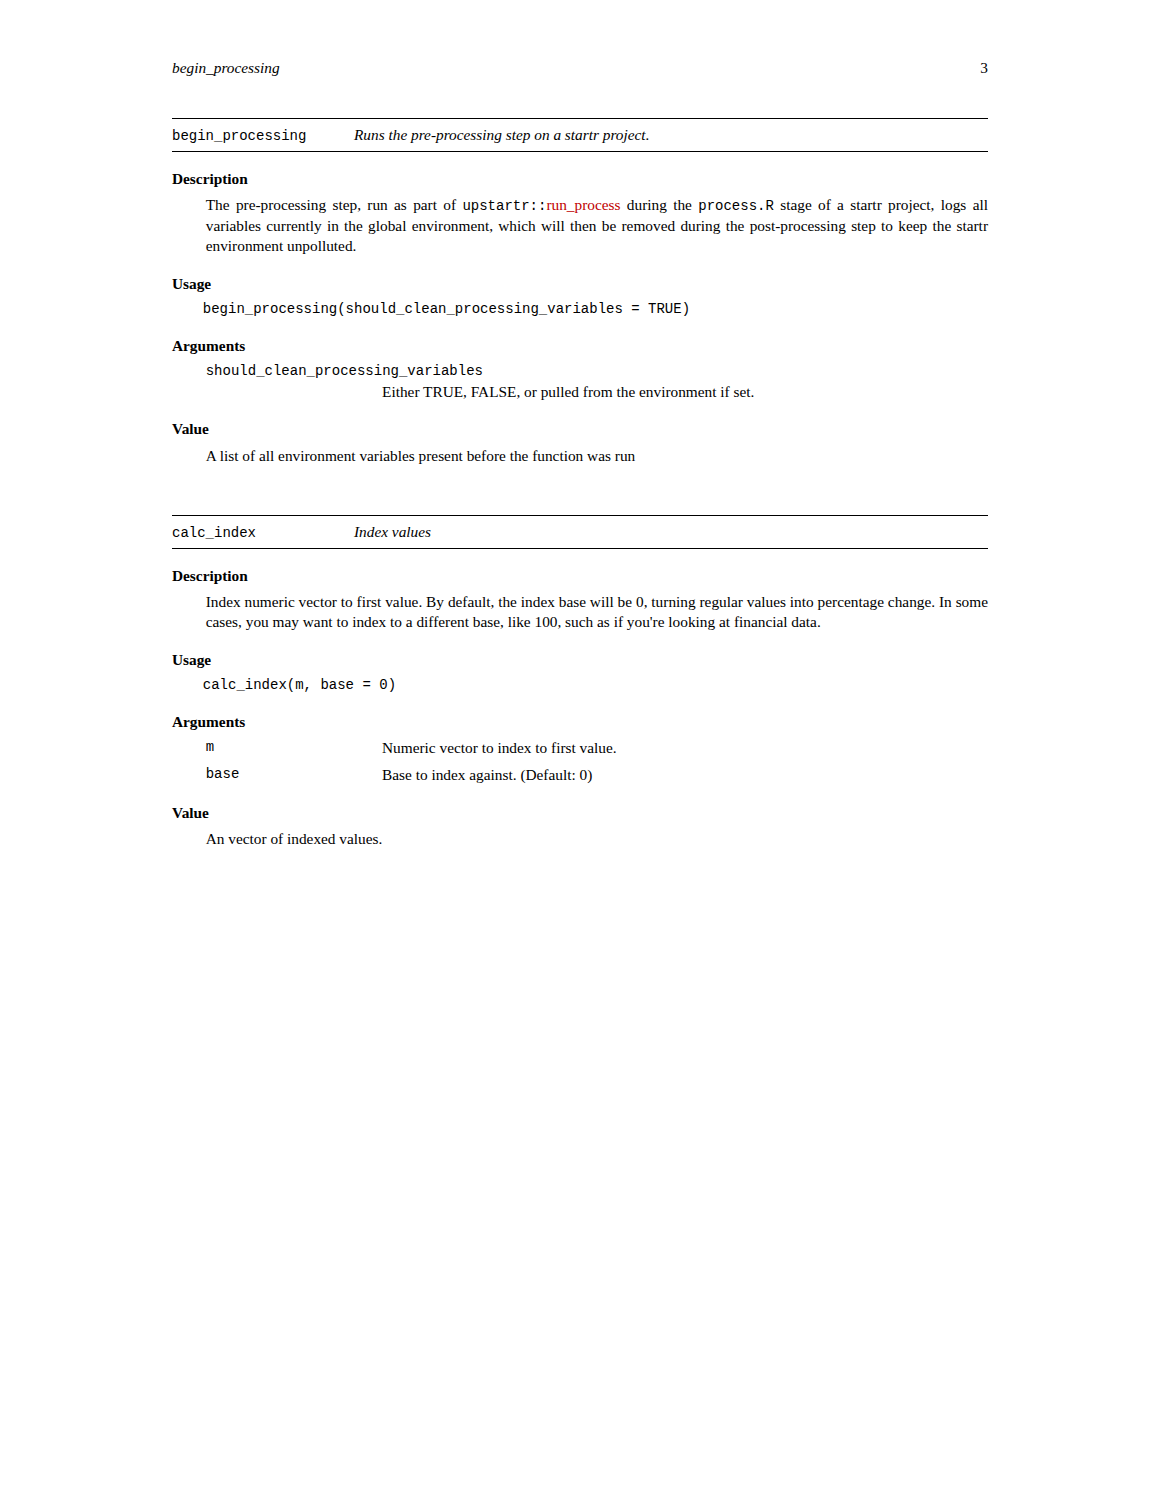begin_processing 3
begin_processing Runs the pre-processing step on a startr project.
Description
The pre-processing step, run as part of upstartr::run_process during the process.R stage of a startr project, logs all variables currently in the global environment, which will then be removed during the post-processing step to keep the startr environment unpolluted.
Usage
begin_processing(should_clean_processing_variables = TRUE)
Arguments
should_clean_processing_variables
Either TRUE, FALSE, or pulled from the environment if set.
Value
A list of all environment variables present before the function was run
calc_index Index values
Description
Index numeric vector to first value. By default, the index base will be 0, turning regular values into percentage change. In some cases, you may want to index to a different base, like 100, such as if you're looking at financial data.
Usage
calc_index(m, base = 0)
Arguments
m
Numeric vector to index to first value.
base
Base to index against. (Default: 0)
Value
An vector of indexed values.